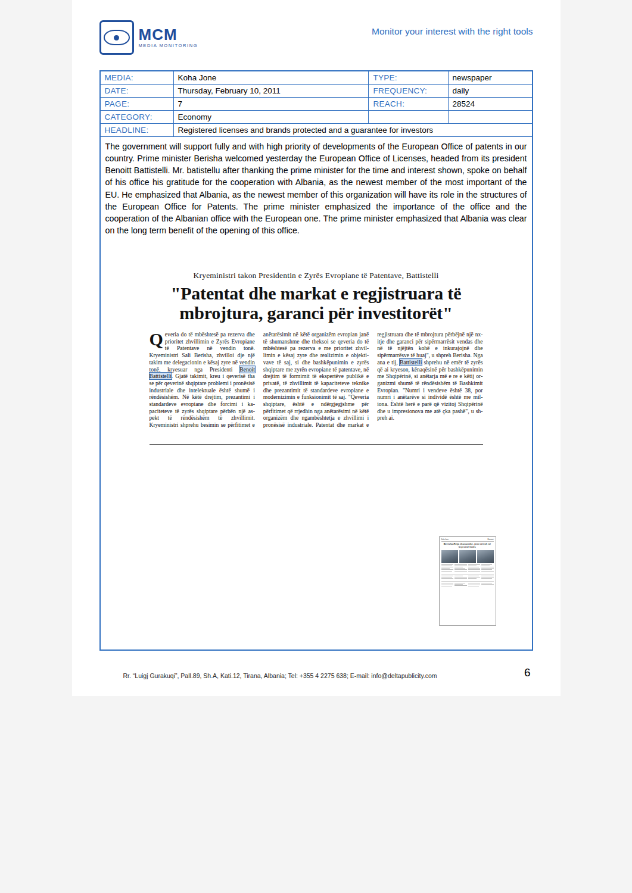MCM
Media Monitoring
Monitor your interest with the right tools
| Media: | Koha Jone | Type: | newspaper |
| Date: | Thursday, February 10, 2011 | Frequency: | daily |
| Page: | 7 | Reach: | 28524 |
| Category: | Economy | | |
| Headline: | Registered licenses and brands protected and a guarantee for investors |
The government will support fully and with high priority of developments of the European Office of patents in our country. Prime minister Berisha welcomed yesterday the European Office of Licenses, headed from its president Benoitt Battistelli. Mr. batistellu after thanking the prime minister for the time and interest shown, spoke on behalf of his office his gratitude for the cooperation with Albania, as the newest member of the most important of the EU. He emphasized that Albania, as the newest member of this organization will have its role in the structures of the European Office for Patents. The prime minister emphasized the importance of the office and the cooperation of the Albanian office with the European one. The prime minister emphasized that Albania was clear on the long term benefit of the opening of this office.
Kryeministri takon Presidentin e Zyrës Evropiane të Patentave, Battistelli
"Patentat dhe markat e regjistruara të
mbrojtura, garanci për investitorët"
Qeveria do të mbështesë pa rezerva dhe prioritet zhvillimin e Zyrës Evropiane të Patentave në vendin tonë. Kryeministri Sali Berisha, zhvilloi dje një takim me delegacionin e kësaj zyre në vendin tonë, kryesuar nga Presidenti Benoit Battistelli. Gjatë takimit, kreu i qeverisë tha se për qeverinë shqiptare problemi i pronësisë industriale dhe intelektuale është shumë i rëndësishëm. Në këtë drejtim, prezantimi i standardeve evropiane dhe forcimi i kapaciteteve të zyrës shqiptare përbën një aspekt të rëndësishëm të zhvillimit. Kryeministri shprehu besimin se përfitimet e anëtarësimit në këtë organizëm evropian janë të shumanshme dhe theksoi se qeveria do të mbështesë pa rezerva e me prioritet zhvillimin e kësaj zyre dhe realizimin e objektivave të saj, si dhe bashkëpunimin e zyrës shqiptare me zyrën evropiane të patentave, në drejtim të formimit të ekspertëve publikë e privatë, të zhvillimit të kapaciteteve teknike dhe prezantimit të standardeve evropiane e modernizimin e funksionimit të saj. "Qeveria shqiptare, është e ndërgjegjshme për përfitimet që rrjedhin nga anëtarësimi në këtë organizëm dhe ngambështetja e zhvillimi i pronësisë industriale. Patentat dhe markat e regjistruara dhe të mbrojtura përbëjnë një nxitje dhe garanci për sipërmarrësit vendas dhe në të njëjtën kohë e inkurajojnë dhe sipërmarrësve të huaj", u shpreh Berisha. Nga ana e tij, Battistelli shprehu në emër të zyrës që ai kryeson, kënaqësinë për bashkëpunimin me Shqipërinë, si anëtarja më e re e këtij organizmi shumë të rëndësishëm të Bashkimit Evropian. "Numri i vendeve është 38, por numri i anëtarëve si individë është me miliona. Është herë e parë që vizitoj Shqipërinë dhe u impresionova me atë çka pashë", u shpreh ai.
Koha Jone Ekonomi
Berisha-Rrija ekonomike, jemi sërish në kryesinë listës
Rr. “Luigj Gurakuqi”, Pall.89, Sh.A, Kati.12, Tirana, Albania; Tel: +355 4 2275 638; E-mail: info@deltapublicity.com
6